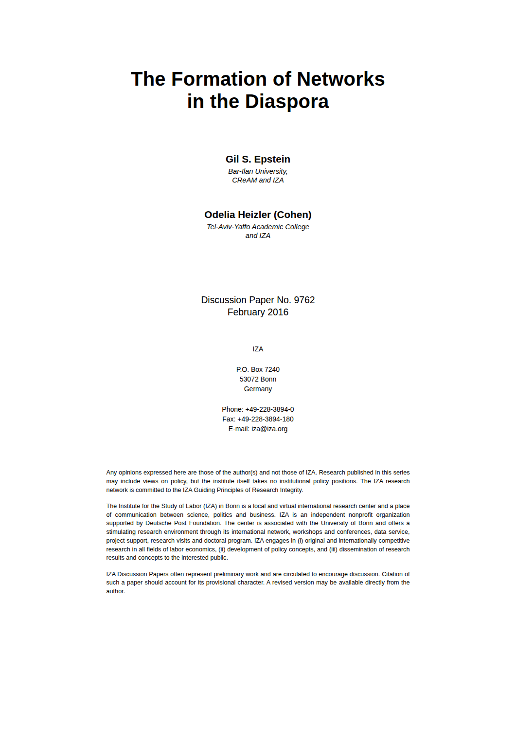The Formation of Networks
in the Diaspora
Gil S. Epstein
Bar-Ilan University,
CReAM and IZA
Odelia Heizler (Cohen)
Tel-Aviv-Yaffo Academic College
and IZA
Discussion Paper No. 9762
February 2016
IZA
P.O. Box 7240
53072 Bonn
Germany
Phone: +49-228-3894-0
Fax: +49-228-3894-180
E-mail: iza@iza.org
Any opinions expressed here are those of the author(s) and not those of IZA. Research published in this series may include views on policy, but the institute itself takes no institutional policy positions. The IZA research network is committed to the IZA Guiding Principles of Research Integrity.
The Institute for the Study of Labor (IZA) in Bonn is a local and virtual international research center and a place of communication between science, politics and business. IZA is an independent nonprofit organization supported by Deutsche Post Foundation. The center is associated with the University of Bonn and offers a stimulating research environment through its international network, workshops and conferences, data service, project support, research visits and doctoral program. IZA engages in (i) original and internationally competitive research in all fields of labor economics, (ii) development of policy concepts, and (iii) dissemination of research results and concepts to the interested public.
IZA Discussion Papers often represent preliminary work and are circulated to encourage discussion. Citation of such a paper should account for its provisional character. A revised version may be available directly from the author.